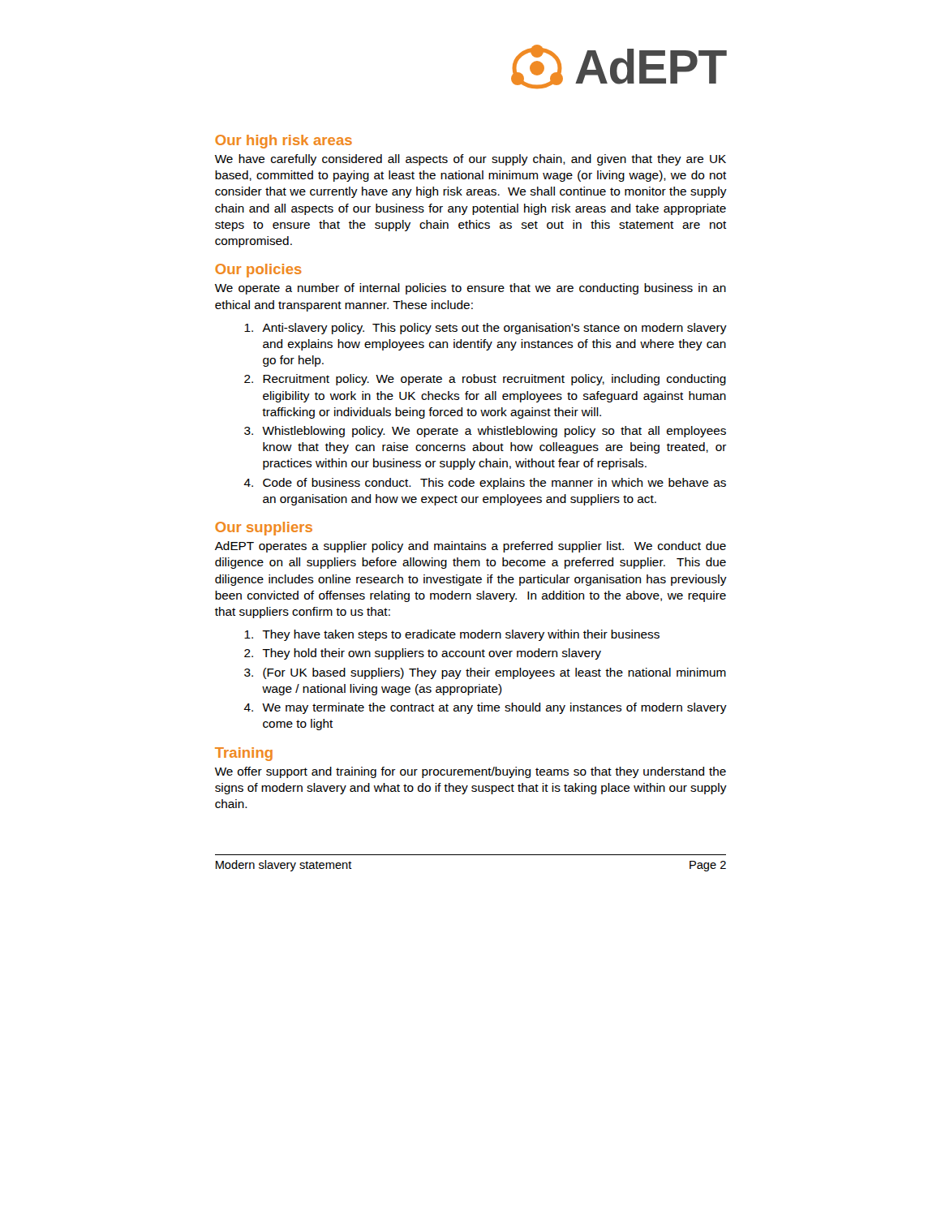AdEPT
Our high risk areas
We have carefully considered all aspects of our supply chain, and given that they are UK based, committed to paying at least the national minimum wage (or living wage), we do not consider that we currently have any high risk areas. We shall continue to monitor the supply chain and all aspects of our business for any potential high risk areas and take appropriate steps to ensure that the supply chain ethics as set out in this statement are not compromised.
Our policies
We operate a number of internal policies to ensure that we are conducting business in an ethical and transparent manner. These include:
Anti-slavery policy. This policy sets out the organisation's stance on modern slavery and explains how employees can identify any instances of this and where they can go for help.
Recruitment policy. We operate a robust recruitment policy, including conducting eligibility to work in the UK checks for all employees to safeguard against human trafficking or individuals being forced to work against their will.
Whistleblowing policy. We operate a whistleblowing policy so that all employees know that they can raise concerns about how colleagues are being treated, or practices within our business or supply chain, without fear of reprisals.
Code of business conduct. This code explains the manner in which we behave as an organisation and how we expect our employees and suppliers to act.
Our suppliers
AdEPT operates a supplier policy and maintains a preferred supplier list. We conduct due diligence on all suppliers before allowing them to become a preferred supplier. This due diligence includes online research to investigate if the particular organisation has previously been convicted of offenses relating to modern slavery. In addition to the above, we require that suppliers confirm to us that:
They have taken steps to eradicate modern slavery within their business
They hold their own suppliers to account over modern slavery
(For UK based suppliers) They pay their employees at least the national minimum wage / national living wage (as appropriate)
We may terminate the contract at any time should any instances of modern slavery come to light
Training
We offer support and training for our procurement/buying teams so that they understand the signs of modern slavery and what to do if they suspect that it is taking place within our supply chain.
Modern slavery statement Page 2